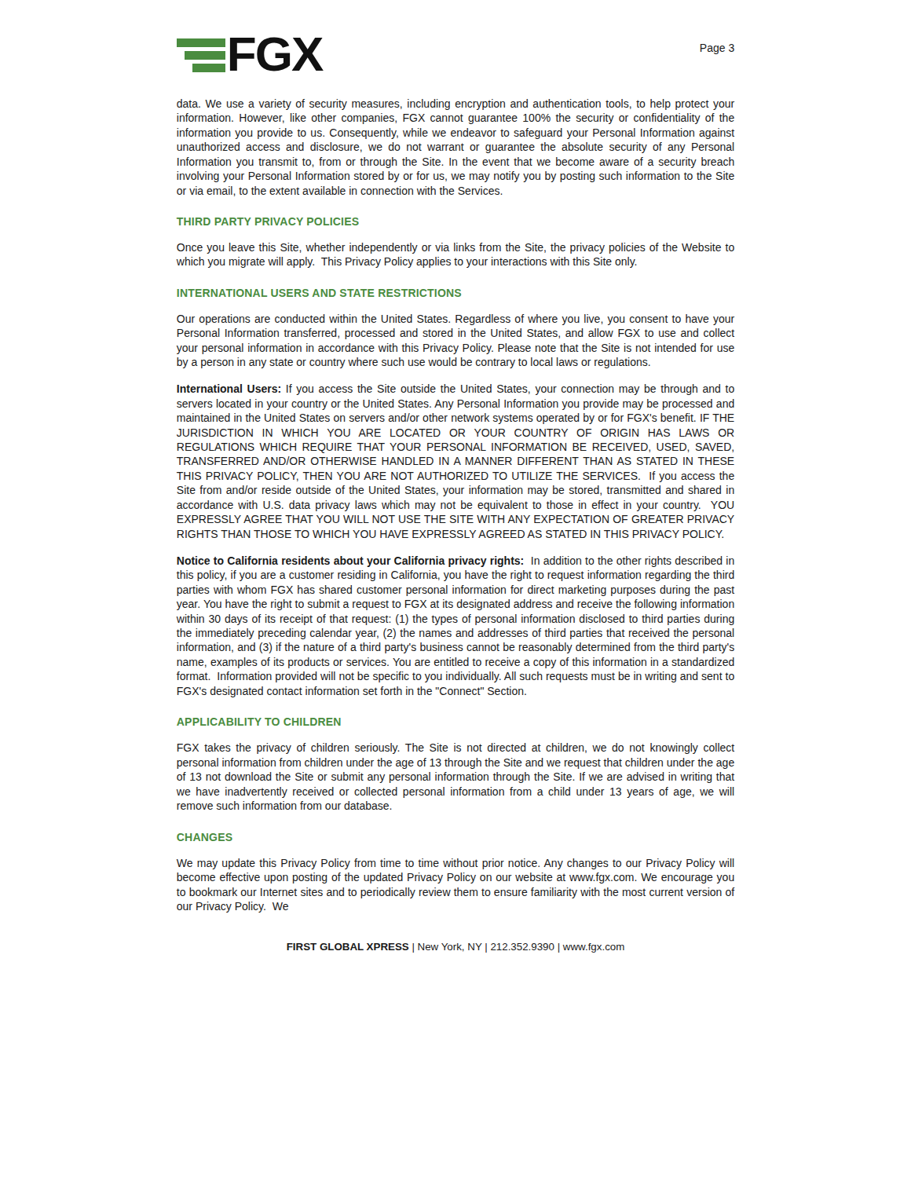FGX
Page 3
data. We use a variety of security measures, including encryption and authentication tools, to help protect your information. However, like other companies, FGX cannot guarantee 100% the security or confidentiality of the information you provide to us. Consequently, while we endeavor to safeguard your Personal Information against unauthorized access and disclosure, we do not warrant or guarantee the absolute security of any Personal Information you transmit to, from or through the Site. In the event that we become aware of a security breach involving your Personal Information stored by or for us, we may notify you by posting such information to the Site or via email, to the extent available in connection with the Services.
Third Party Privacy Policies
Once you leave this Site, whether independently or via links from the Site, the privacy policies of the Website to which you migrate will apply. This Privacy Policy applies to your interactions with this Site only.
International Users and State Restrictions
Our operations are conducted within the United States. Regardless of where you live, you consent to have your Personal Information transferred, processed and stored in the United States, and allow FGX to use and collect your personal information in accordance with this Privacy Policy. Please note that the Site is not intended for use by a person in any state or country where such use would be contrary to local laws or regulations.
International Users: If you access the Site outside the United States, your connection may be through and to servers located in your country or the United States. Any Personal Information you provide may be processed and maintained in the United States on servers and/or other network systems operated by or for FGX's benefit. If the jurisdiction in which you are located or your country of origin has laws or regulations which require that your Personal Information be received, used, saved, transferred and/or otherwise handled in a manner different than as stated in these this Privacy Policy, then you are not authorized to utilize the Services. If you access the Site from and/or reside outside of the United States, your information may be stored, transmitted and shared in accordance with U.S. data privacy laws which may not be equivalent to those in effect in your country. You expressly agree that you will not use the Site with any expectation of greater privacy rights than those to which you have expressly agreed as stated in this Privacy Policy.
Notice to California residents about your California privacy rights: In addition to the other rights described in this policy, if you are a customer residing in California, you have the right to request information regarding the third parties with whom FGX has shared customer personal information for direct marketing purposes during the past year. You have the right to submit a request to FGX at its designated address and receive the following information within 30 days of its receipt of that request: (1) the types of personal information disclosed to third parties during the immediately preceding calendar year, (2) the names and addresses of third parties that received the personal information, and (3) if the nature of a third party's business cannot be reasonably determined from the third party's name, examples of its products or services. You are entitled to receive a copy of this information in a standardized format. Information provided will not be specific to you individually. All such requests must be in writing and sent to FGX's designated contact information set forth in the "Connect" Section.
Applicability to Children
FGX takes the privacy of children seriously. The Site is not directed at children, we do not knowingly collect personal information from children under the age of 13 through the Site and we request that children under the age of 13 not download the Site or submit any personal information through the Site. If we are advised in writing that we have inadvertently received or collected personal information from a child under 13 years of age, we will remove such information from our database.
Changes
We may update this Privacy Policy from time to time without prior notice. Any changes to our Privacy Policy will become effective upon posting of the updated Privacy Policy on our website at www.fgx.com. We encourage you to bookmark our Internet sites and to periodically review them to ensure familiarity with the most current version of our Privacy Policy. We
FIRST GLOBAL XPRESS | New York, NY | 212.352.9390 | www.fgx.com